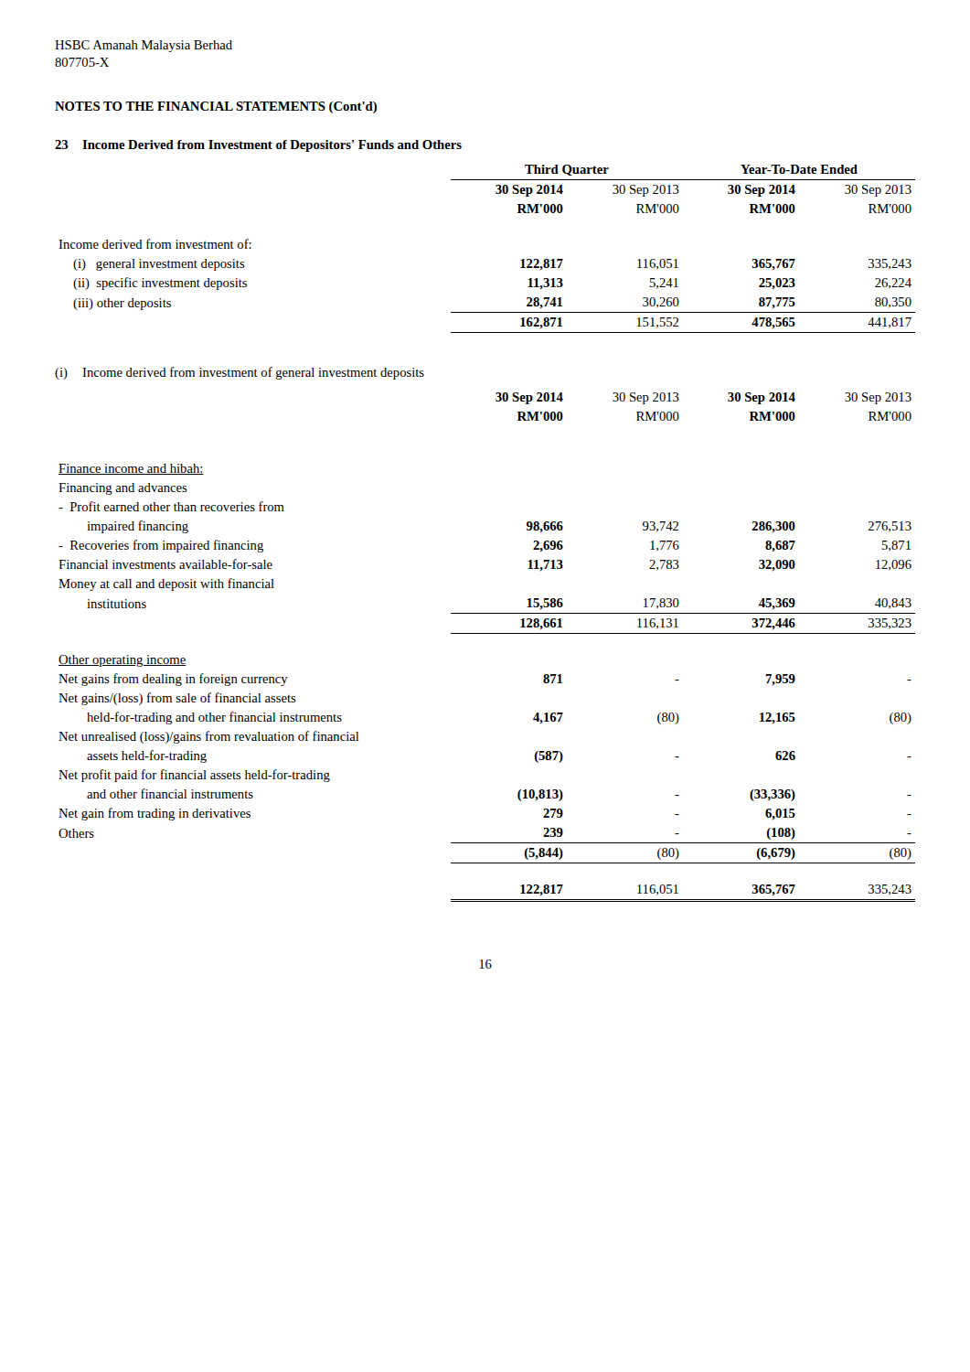HSBC Amanah Malaysia Berhad
807705-X
NOTES TO THE FINANCIAL STATEMENTS (Cont'd)
23 Income Derived from Investment of Depositors' Funds and Others
| | Third Quarter | Year-To-Date Ended |
| | 30 Sep 2014 | 30 Sep 2013 | 30 Sep 2014 | 30 Sep 2013 |
| | RM'000 | RM'000 | RM'000 | RM'000 |
| Income derived from investment of: | | | | |
| (i) general investment deposits | 122,817 | 116,051 | 365,767 | 335,243 |
| (ii) specific investment deposits | 11,313 | 5,241 | 25,023 | 26,224 |
| (iii) other deposits | 28,741 | 30,260 | 87,775 | 80,350 |
| | 162,871 | 151,552 | 478,565 | 441,817 |
(i) Income derived from investment of general investment deposits
| | 30 Sep 2014 | 30 Sep 2013 | 30 Sep 2014 | 30 Sep 2013 |
| | RM'000 | RM'000 | RM'000 | RM'000 |
| Finance income and hibah: | | | | |
| Financing and advances | | | | |
| - Profit earned other than recoveries from | | | | |
| impaired financing | 98,666 | 93,742 | 286,300 | 276,513 |
| - Recoveries from impaired financing | 2,696 | 1,776 | 8,687 | 5,871 |
| Financial investments available-for-sale | 11,713 | 2,783 | 32,090 | 12,096 |
| Money at call and deposit with financial | | | | |
| institutions | 15,586 | 17,830 | 45,369 | 40,843 |
| | 128,661 | 116,131 | 372,446 | 335,323 |
| Other operating income | | | | |
| Net gains from dealing in foreign currency | 871 | - | 7,959 | - |
| Net gains/(loss) from sale of financial assets | | | | |
| held-for-trading and other financial instruments | 4,167 | (80) | 12,165 | (80) |
| Net unrealised (loss)/gains from revaluation of financial | | | | |
| assets held-for-trading | (587) | - | 626 | - |
| Net profit paid for financial assets held-for-trading | | | | |
| and other financial instruments | (10,813) | - | (33,336) | - |
| Net gain from trading in derivatives | 279 | - | 6,015 | - |
| Others | 239 | - | (108) | - |
| | (5,844) | (80) | (6,679) | (80) |
| | 122,817 | 116,051 | 365,767 | 335,243 |
16